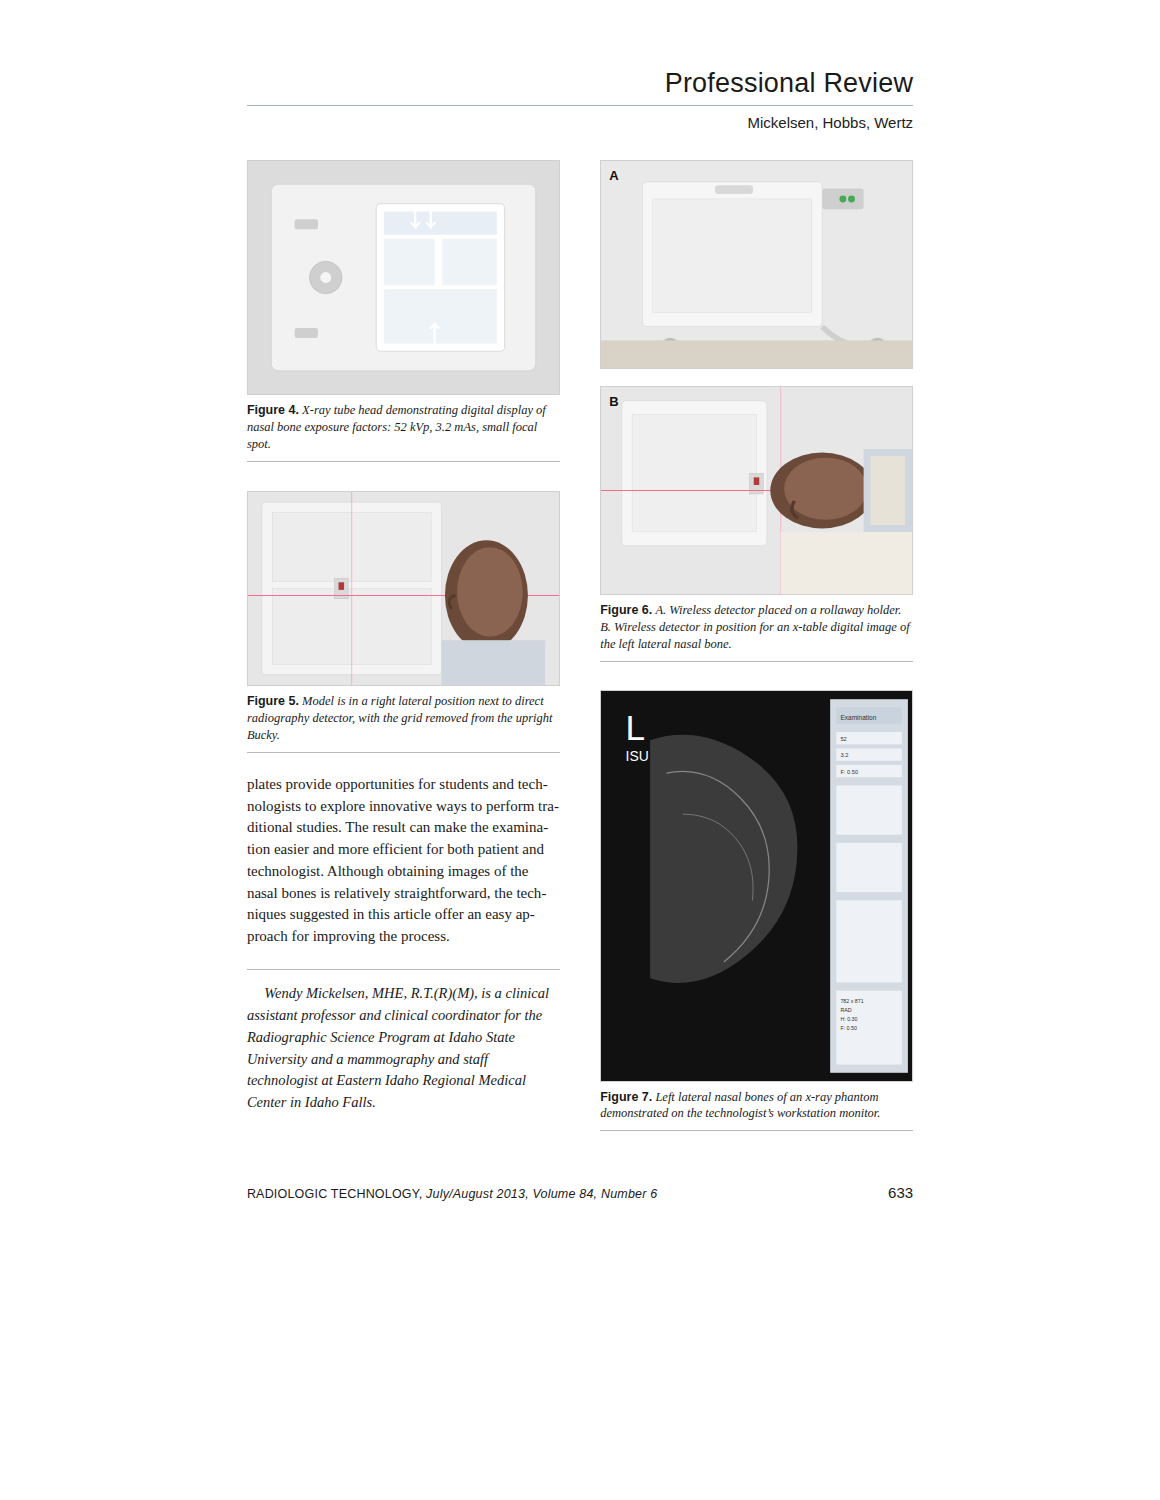Professional Review
Mickelsen, Hobbs, Wertz
Figure 4. X-ray tube head demonstrating digital display of nasal bone exposure factors: 52 kVp, 3.2 mAs, small focal spot.
Figure 5. Model is in a right lateral position next to direct radiography detector, with the grid removed from the upright Bucky.
plates provide opportunities for students and technologists to explore innovative ways to perform traditional studies. The result can make the examination easier and more efficient for both patient and technologist. Although obtaining images of the nasal bones is relatively straightforward, the techniques suggested in this article offer an easy approach for improving the process.
Wendy Mickelsen, MHE, R.T.(R)(M), is a clinical assistant professor and clinical coordinator for the Radiographic Science Program at Idaho State University and a mammography and staff technologist at Eastern Idaho Regional Medical Center in Idaho Falls.
A
B
Figure 6. A. Wireless detector placed on a rollaway holder. B. Wireless detector in position for an x-table digital image of the left lateral nasal bone.
Figure 7. Left lateral nasal bones of an x-ray phantom demonstrated on the technologist’s workstation monitor.
RADIOLOGIC TECHNOLOGY, July/August 2013, Volume 84, Number 6
633